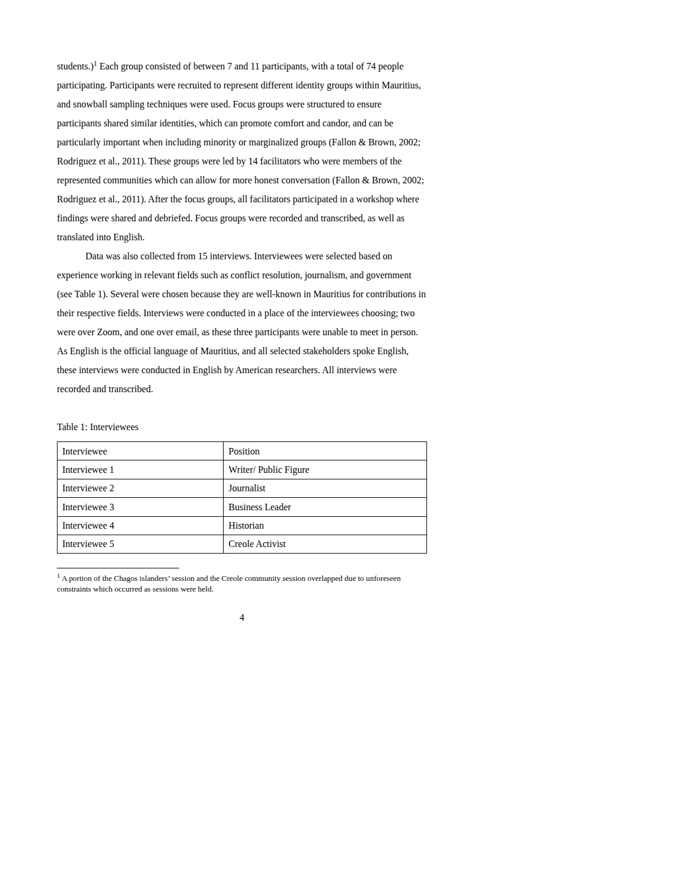students.)1 Each group consisted of between 7 and 11 participants, with a total of 74 people participating. Participants were recruited to represent different identity groups within Mauritius, and snowball sampling techniques were used. Focus groups were structured to ensure participants shared similar identities, which can promote comfort and candor, and can be particularly important when including minority or marginalized groups (Fallon & Brown, 2002; Rodriguez et al., 2011). These groups were led by 14 facilitators who were members of the represented communities which can allow for more honest conversation (Fallon & Brown, 2002; Rodriguez et al., 2011). After the focus groups, all facilitators participated in a workshop where findings were shared and debriefed. Focus groups were recorded and transcribed, as well as translated into English.
Data was also collected from 15 interviews. Interviewees were selected based on experience working in relevant fields such as conflict resolution, journalism, and government (see Table 1). Several were chosen because they are well-known in Mauritius for contributions in their respective fields. Interviews were conducted in a place of the interviewees choosing; two were over Zoom, and one over email, as these three participants were unable to meet in person. As English is the official language of Mauritius, and all selected stakeholders spoke English, these interviews were conducted in English by American researchers. All interviews were recorded and transcribed.
Table 1: Interviewees
| Interviewee | Position |
| Interviewee 1 | Writer/ Public Figure |
| Interviewee 2 | Journalist |
| Interviewee 3 | Business Leader |
| Interviewee 4 | Historian |
| Interviewee 5 | Creole Activist |
1 A portion of the Chagos islanders’ session and the Creole community session overlapped due to unforeseen constraints which occurred as sessions were held.
4